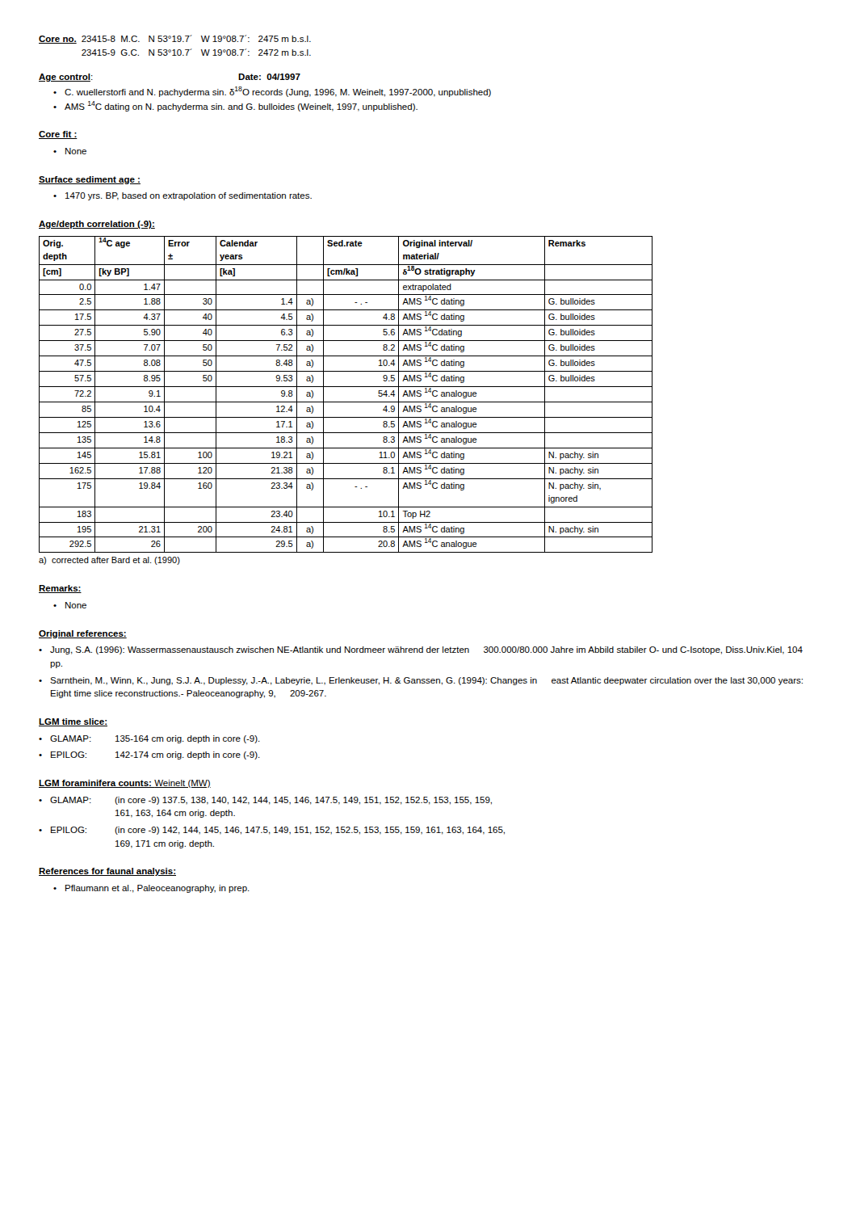| Core no. | 23415-8 M.C. | N 53°19.7´ | W 19°08.7´: | 2475 m b.s.l. |
| | 23415-9 G.C. | N 53°10.7´ | W 19°08.7´: | 2472 m b.s.l. |
Age control: Date: 04/1997
C. wuellerstorfi and N. pachyderma sin. δ18O records (Jung, 1996, M. Weinelt, 1997-2000, unpublished)
AMS 14C dating on N. pachyderma sin. and G. bulloides (Weinelt, 1997, unpublished).
Core fit :
None
Surface sediment age :
1470 yrs. BP, based on extrapolation of sedimentation rates.
Age/depth correlation (-9):
| Orig. depth | 14 C age | Error ± | Calendar years | | Sed.rate | Original interval/ material/ | Remarks |
| --- | --- | --- | --- | --- | --- | --- | --- |
| [cm] | [ky BP] | | [ka] | | [cm/ka] | δ 18 O stratigraphy | |
| 0.0 | 1.47 | | | | | extrapolated | |
| 2.5 | 1.88 | 30 | 1.4 | a) | - . - | AMS 14 C dating | G. bulloides |
| 17.5 | 4.37 | 40 | 4.5 | a) | 4.8 | AMS 14 C dating | G. bulloides |
| 27.5 | 5.90 | 40 | 6.3 | a) | 5.6 | AMS 14 Cdating | G. bulloides |
| 37.5 | 7.07 | 50 | 7.52 | a) | 8.2 | AMS 14 C dating | G. bulloides |
| 47.5 | 8.08 | 50 | 8.48 | a) | 10.4 | AMS 14 C dating | G. bulloides |
| 57.5 | 8.95 | 50 | 9.53 | a) | 9.5 | AMS 14 C dating | G. bulloides |
| 72.2 | 9.1 | | 9.8 | a) | 54.4 | AMS 14 C analogue | |
| 85 | 10.4 | | 12.4 | a) | 4.9 | AMS 14 C analogue | |
| 125 | 13.6 | | 17.1 | a) | 8.5 | AMS 14 C analogue | |
| 135 | 14.8 | | 18.3 | a) | 8.3 | AMS 14 C analogue | |
| 145 | 15.81 | 100 | 19.21 | a) | 11.0 | AMS 14 C dating | N. pachy. sin |
| 162.5 | 17.88 | 120 | 21.38 | a) | 8.1 | AMS 14 C dating | N. pachy. sin |
| 175 | 19.84 | 160 | 23.34 | a) | - . - | AMS 14 C dating | N. pachy. sin, ignored |
| 183 | | | 23.40 | | 10.1 | Top H2 | |
| 195 | 21.31 | 200 | 24.81 | a) | 8.5 | AMS 14 C dating | N. pachy. sin |
| 292.5 | 26 | | 29.5 | a) | 20.8 | AMS 14 C analogue | |
a) corrected after Bard et al. (1990)
Remarks:
None
Original references:
Jung, S.A. (1996): Wassermassenaustausch zwischen NE-Atlantik und Nordmeer während der letzten 300.000/80.000 Jahre im Abbild stabiler O- und C-Isotope, Diss.Univ.Kiel, 104 pp.
Sarnthein, M., Winn, K., Jung, S.J. A., Duplessy, J.-A., Labeyrie, L., Erlenkeuser, H. & Ganssen, G. (1994): Changes in east Atlantic deepwater circulation over the last 30,000 years: Eight time slice reconstructions.- Paleoceanography, 9, 209-267.
LGM time slice:
GLAMAP: 135-164 cm orig. depth in core (-9).
EPILOG: 142-174 cm orig. depth in core (-9).
LGM foraminifera counts: Weinelt (MW)
GLAMAP:(in core -9) 137.5, 138, 140, 142, 144, 145, 146, 147.5, 149, 151, 152, 152.5, 153, 155, 159,
161, 163, 164 cm orig. depth.
EPILOG:(in core -9) 142, 144, 145, 146, 147.5, 149, 151, 152, 152.5, 153, 155, 159, 161, 163, 164, 165,
169, 171 cm orig. depth.
References for faunal analysis:
Pflaumann et al., Paleoceanography, in prep.